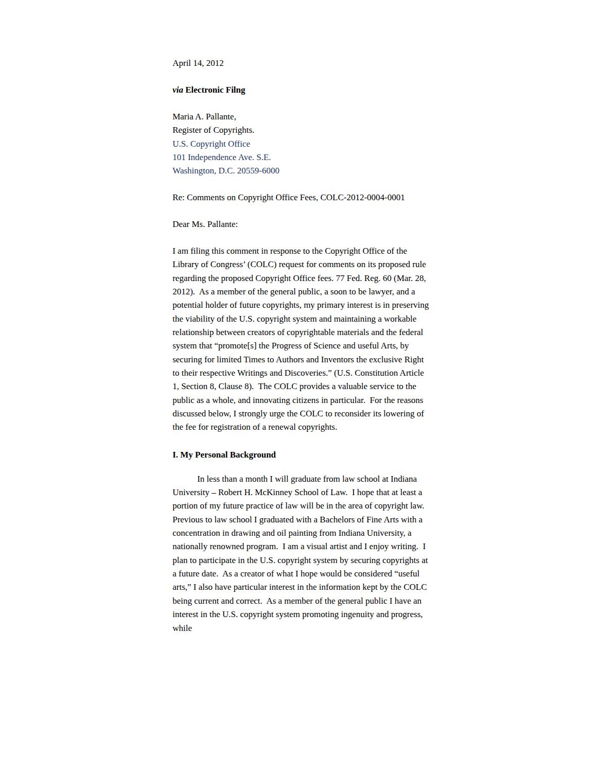April 14, 2012
via Electronic Filng
Maria A. Pallante, Register of Copyrights. U.S. Copyright Office 101 Independence Ave. S.E. Washington, D.C. 20559-6000
Re: Comments on Copyright Office Fees, COLC-2012-0004-0001
Dear Ms. Pallante:
I am filing this comment in response to the Copyright Office of the Library of Congress’ (COLC) request for comments on its proposed rule regarding the proposed Copyright Office fees. 77 Fed. Reg. 60 (Mar. 28, 2012). As a member of the general public, a soon to be lawyer, and a potential holder of future copyrights, my primary interest is in preserving the viability of the U.S. copyright system and maintaining a workable relationship between creators of copyrightable materials and the federal system that “promote[s] the Progress of Science and useful Arts, by securing for limited Times to Authors and Inventors the exclusive Right to their respective Writings and Discoveries.” (U.S. Constitution Article 1, Section 8, Clause 8). The COLC provides a valuable service to the public as a whole, and innovating citizens in particular. For the reasons discussed below, I strongly urge the COLC to reconsider its lowering of the fee for registration of a renewal copyrights.
I. My Personal Background
In less than a month I will graduate from law school at Indiana University – Robert H. McKinney School of Law. I hope that at least a portion of my future practice of law will be in the area of copyright law. Previous to law school I graduated with a Bachelors of Fine Arts with a concentration in drawing and oil painting from Indiana University, a nationally renowned program. I am a visual artist and I enjoy writing. I plan to participate in the U.S. copyright system by securing copyrights at a future date. As a creator of what I hope would be considered “useful arts,” I also have particular interest in the information kept by the COLC being current and correct. As a member of the general public I have an interest in the U.S. copyright system promoting ingenuity and progress, while